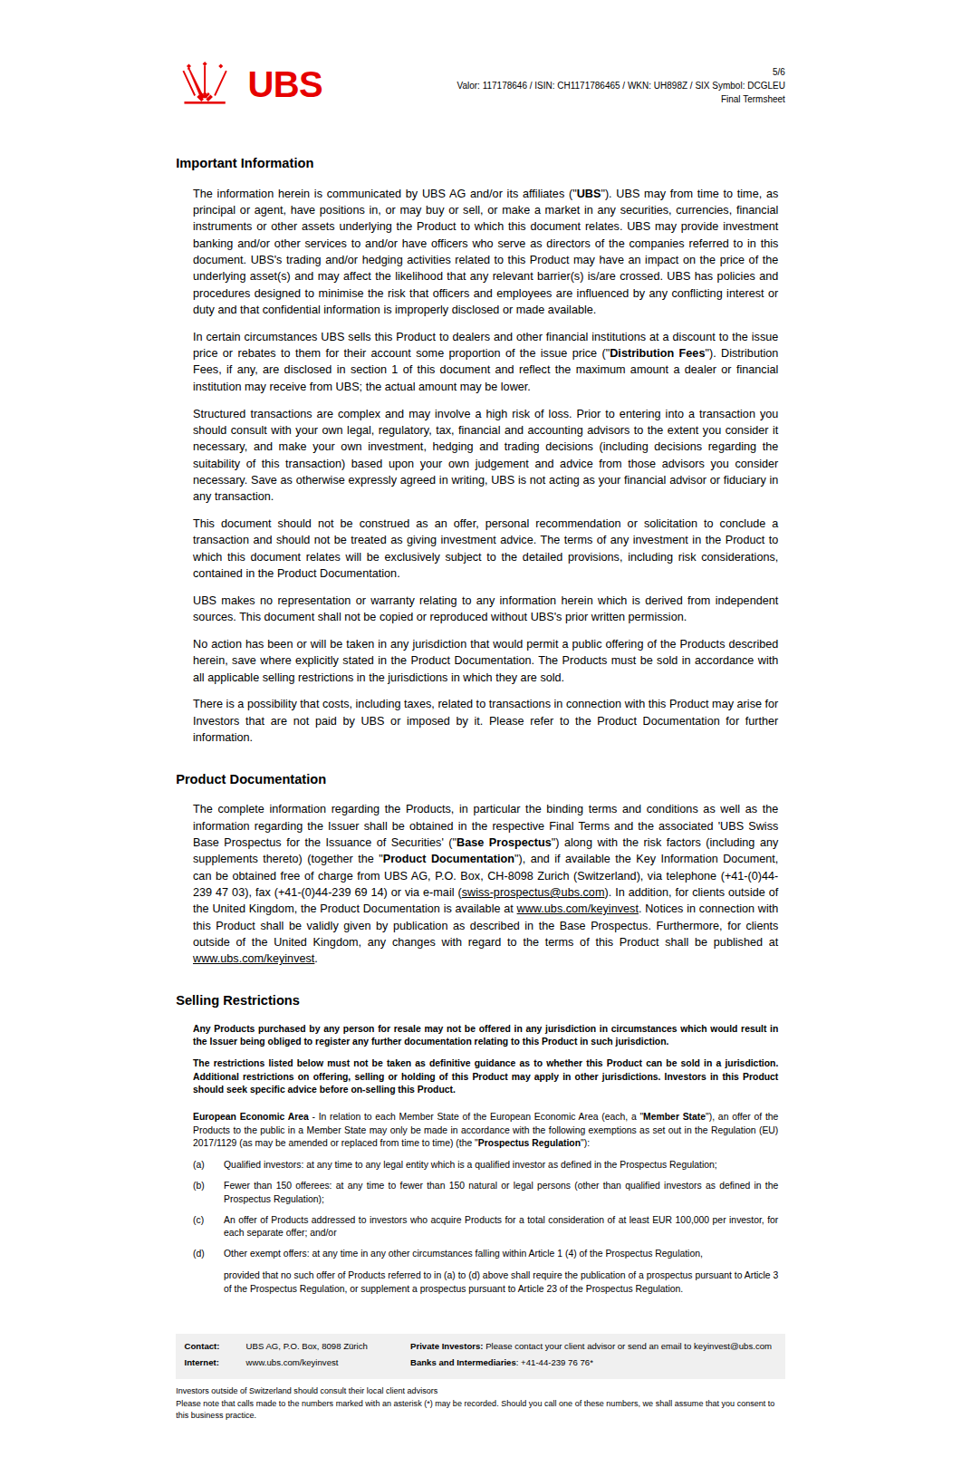UBS
5/6
Valor: 117178646 / ISIN: CH1171786465 / WKN: UH898Z / SIX Symbol: DCGLEU
Final Termsheet
Important Information
The information herein is communicated by UBS AG and/or its affiliates ("UBS"). UBS may from time to time, as principal or agent, have positions in, or may buy or sell, or make a market in any securities, currencies, financial instruments or other assets underlying the Product to which this document relates. UBS may provide investment banking and/or other services to and/or have officers who serve as directors of the companies referred to in this document. UBS's trading and/or hedging activities related to this Product may have an impact on the price of the underlying asset(s) and may affect the likelihood that any relevant barrier(s) is/are crossed. UBS has policies and procedures designed to minimise the risk that officers and employees are influenced by any conflicting interest or duty and that confidential information is improperly disclosed or made available.
In certain circumstances UBS sells this Product to dealers and other financial institutions at a discount to the issue price or rebates to them for their account some proportion of the issue price ("Distribution Fees"). Distribution Fees, if any, are disclosed in section 1 of this document and reflect the maximum amount a dealer or financial institution may receive from UBS; the actual amount may be lower.
Structured transactions are complex and may involve a high risk of loss. Prior to entering into a transaction you should consult with your own legal, regulatory, tax, financial and accounting advisors to the extent you consider it necessary, and make your own investment, hedging and trading decisions (including decisions regarding the suitability of this transaction) based upon your own judgement and advice from those advisors you consider necessary. Save as otherwise expressly agreed in writing, UBS is not acting as your financial advisor or fiduciary in any transaction.
This document should not be construed as an offer, personal recommendation or solicitation to conclude a transaction and should not be treated as giving investment advice. The terms of any investment in the Product to which this document relates will be exclusively subject to the detailed provisions, including risk considerations, contained in the Product Documentation.
UBS makes no representation or warranty relating to any information herein which is derived from independent sources. This document shall not be copied or reproduced without UBS's prior written permission.
No action has been or will be taken in any jurisdiction that would permit a public offering of the Products described herein, save where explicitly stated in the Product Documentation. The Products must be sold in accordance with all applicable selling restrictions in the jurisdictions in which they are sold.
There is a possibility that costs, including taxes, related to transactions in connection with this Product may arise for Investors that are not paid by UBS or imposed by it. Please refer to the Product Documentation for further information.
Product Documentation
The complete information regarding the Products, in particular the binding terms and conditions as well as the information regarding the Issuer shall be obtained in the respective Final Terms and the associated 'UBS Swiss Base Prospectus for the Issuance of Securities' ("Base Prospectus") along with the risk factors (including any supplements thereto) (together the "Product Documentation"), and if available the Key Information Document, can be obtained free of charge from UBS AG, P.O. Box, CH-8098 Zurich (Switzerland), via telephone (+41-(0)44-239 47 03), fax (+41-(0)44-239 69 14) or via e-mail (swiss-prospectus@ubs.com). In addition, for clients outside of the United Kingdom, the Product Documentation is available at www.ubs.com/keyinvest. Notices in connection with this Product shall be validly given by publication as described in the Base Prospectus. Furthermore, for clients outside of the United Kingdom, any changes with regard to the terms of this Product shall be published at www.ubs.com/keyinvest.
Selling Restrictions
Any Products purchased by any person for resale may not be offered in any jurisdiction in circumstances which would result in the Issuer being obliged to register any further documentation relating to this Product in such jurisdiction.
The restrictions listed below must not be taken as definitive guidance as to whether this Product can be sold in a jurisdiction. Additional restrictions on offering, selling or holding of this Product may apply in other jurisdictions. Investors in this Product should seek specific advice before on-selling this Product.
European Economic Area - In relation to each Member State of the European Economic Area (each, a "Member State"), an offer of the Products to the public in a Member State may only be made in accordance with the following exemptions as set out in the Regulation (EU) 2017/1129 (as may be amended or replaced from time to time) (the "Prospectus Regulation"):
(a)
Qualified investors: at any time to any legal entity which is a qualified investor as defined in the Prospectus Regulation;
(b)
Fewer than 150 offerees: at any time to fewer than 150 natural or legal persons (other than qualified investors as defined in the Prospectus Regulation);
(c)
An offer of Products addressed to investors who acquire Products for a total consideration of at least EUR 100,000 per investor, for each separate offer; and/or
(d)
Other exempt offers: at any time in any other circumstances falling within Article 1 (4) of the Prospectus Regulation,
provided that no such offer of Products referred to in (a) to (d) above shall require the publication of a prospectus pursuant to Article 3 of the Prospectus Regulation, or supplement a prospectus pursuant to Article 23 of the Prospectus Regulation.
Contact:
UBS AG, P.O. Box, 8098 Zürich
Private Investors: Please contact your client advisor or send an email to keyinvest@ubs.com
Internet:
www.ubs.com/keyinvest
Banks and Intermediaries: +41-44-239 76 76*
Investors outside of Switzerland should consult their local client advisors
Please note that calls made to the numbers marked with an asterisk (*) may be recorded. Should you call one of these numbers, we shall assume that you consent to this business practice.